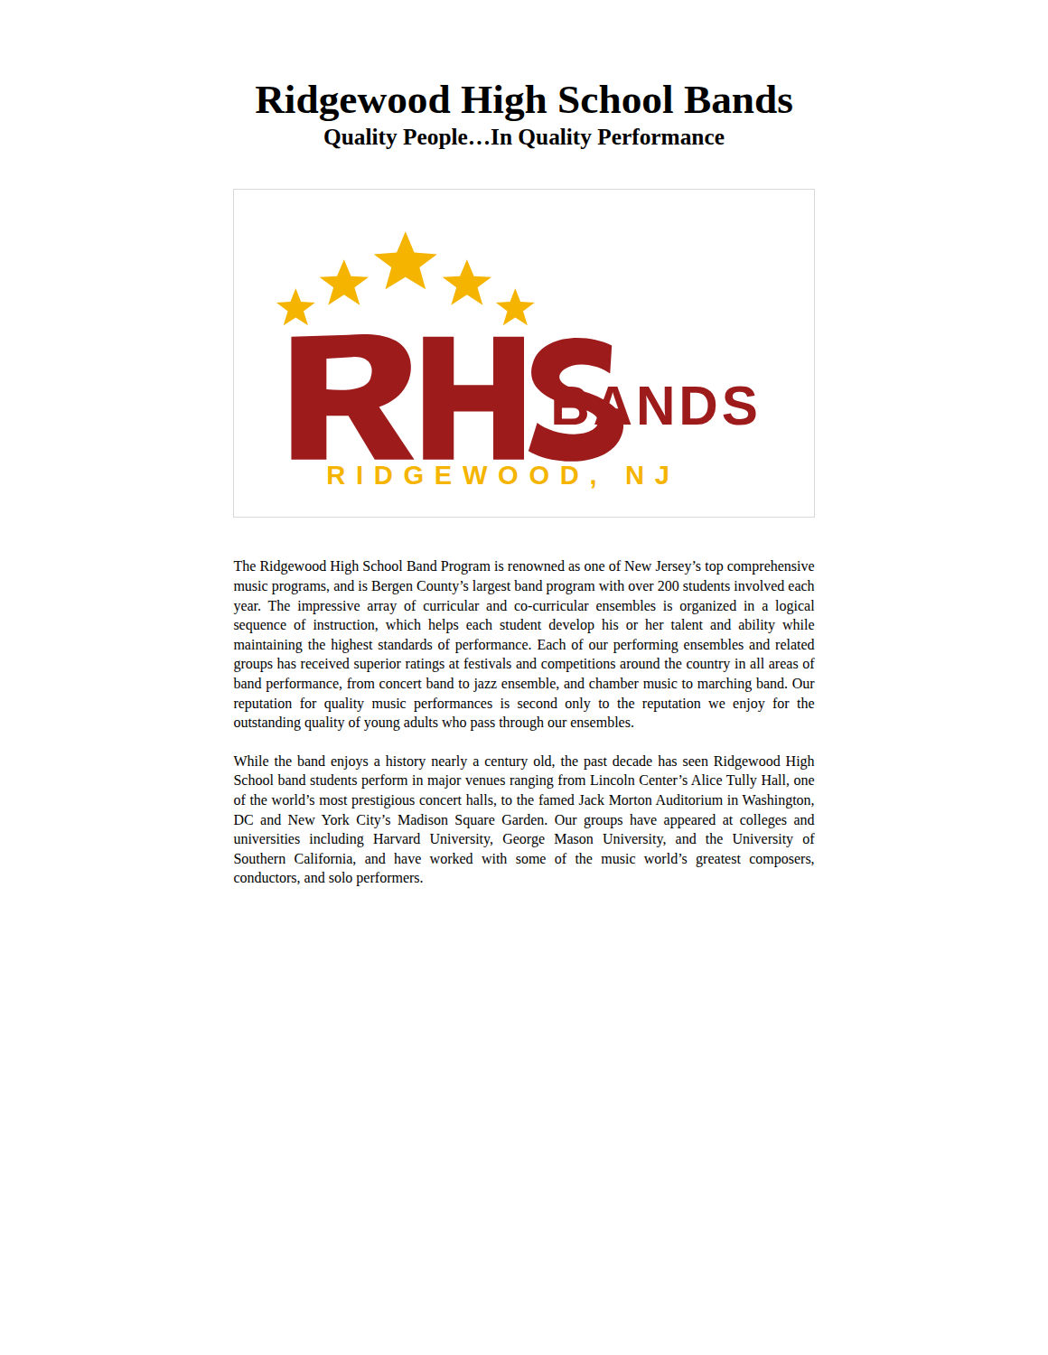Ridgewood High School Bands
Quality People…In Quality Performance
BANDS RIDGEWOOD, NJ
The Ridgewood High School Band Program is renowned as one of New Jersey’s top comprehensive music programs, and is Bergen County’s largest band program with over 200 students involved each year. The impressive array of curricular and co-curricular ensembles is organized in a logical sequence of instruction, which helps each student develop his or her talent and ability while maintaining the highest standards of performance. Each of our performing ensembles and related groups has received superior ratings at festivals and competitions around the country in all areas of band performance, from concert band to jazz ensemble, and chamber music to marching band. Our reputation for quality music performances is second only to the reputation we enjoy for the outstanding quality of young adults who pass through our ensembles.
While the band enjoys a history nearly a century old, the past decade has seen Ridgewood High School band students perform in major venues ranging from Lincoln Center’s Alice Tully Hall, one of the world’s most prestigious concert halls, to the famed Jack Morton Auditorium in Washington, DC and New York City’s Madison Square Garden. Our groups have appeared at colleges and universities including Harvard University, George Mason University, and the University of Southern California, and have worked with some of the music world’s greatest composers, conductors, and solo performers.